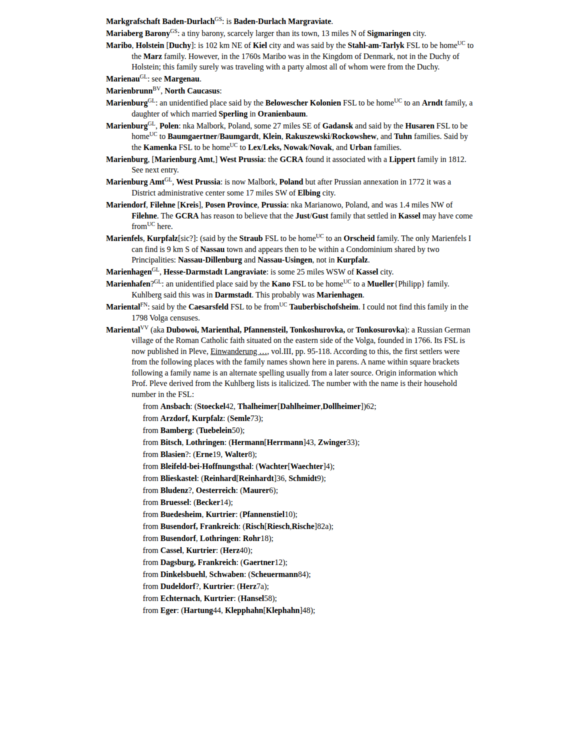Markgrafschaft Baden-DurlachGS: is Baden-Durlach Margraviate.
Mariaberg BaronyGS: a tiny barony, scarcely larger than its town, 13 miles N of Sigmaringen city.
Maribo, Holstein [Duchy]: is 102 km NE of Kiel city and was said by the Stahl-am-Tarlyk FSL to be homeUC to the Marz family. However, in the 1760s Maribo was in the Kingdom of Denmark, not in the Duchy of Holstein; this family surely was traveling with a party almost all of whom were from the Duchy.
MarienauGL: see Margenau.
MarienbrunnBV, North Caucasus:
MarienburgGL: an unidentified place said by the Belowescher Kolonien FSL to be homeUC to an Arndt family, a daughter of which married Sperling in Oranienbaum.
MarienburgGL, Polen: nka Malbork, Poland, some 27 miles SE of Gadansk and said by the Husaren FSL to be homeUC to Baumgaertner/Baumgardt, Klein, Rakuszewski/Rockowshew, and Tuhn families. Said by the Kamenka FSL to be homeUC to Lex/Leks, Nowak/Novak, and Urban families.
Marienburg, [Marienburg Amt,] West Prussia: the GCRA found it associated with a Lippert family in 1812. See next entry.
Marienburg AmtGL, West Prussia: is now Malbork, Poland but after Prussian annexation in 1772 it was a District administrative center some 17 miles SW of Elbing city.
Mariendorf, Filehne [Kreis], Posen Province, Prussia: nka Marianowo, Poland, and was 1.4 miles NW of Filehne. The GCRA has reason to believe that the Just/Gust family that settled in Kassel may have come fromUC here.
Marienfels, Kurpfalz[sic?]: (said by the Straub FSL to be homeUC to an Orscheid family. The only Marienfels I can find is 9 km S of Nassau town and appears then to be within a Condominium shared by two Principalities: Nassau-Dillenburg and Nassau-Usingen, not in Kurpfalz.
MarienhagenGL, Hesse-Darmstadt Langraviate: is some 25 miles WSW of Kassel city.
Marienhafen?GL: an unidentified place said by the Kano FSL to be homeUC to a Mueller{Philipp} family. Kuhlberg said this was in Darmstadt. This probably was Marienhagen.
MarientalFN: said by the Caesarsfeld FSL to be fromUC Tauberbischofsheim. I could not find this family in the 1798 Volga censuses.
MarientalVV (aka Dubowoi, Marienthal, Pfannensteil, Tonkoshurovka, or Tonkosurovka): a Russian German village of the Roman Catholic faith situated on the eastern side of the Volga, founded in 1766. Its FSL is now published in Pleve, Einwanderung …, vol.III, pp. 95-118. According to this, the first settlers were from the following places with the family names shown here in parens. A name within square brackets following a family name is an alternate spelling usually from a later source. Origin information which Prof. Pleve derived from the Kuhlberg lists is italicized. The number with the name is their household number in the FSL:
from Ansbach: (Stoeckel42, Thalheimer[Dahlheimer,Dollheimer])62;
from Arzdorf, Kurpfalz: (Semle73);
from Bamberg: (Tuebelein50);
from Bitsch, Lothringen: (Hermann[Herrmann]43, Zwinger33);
from Blasien?: (Erne19, Walter8);
from Bleifeld-bei-Hoffnungsthal: (Wachter[Waechter]4);
from Blieskastel: (Reinhard[Reinhardt]36, Schmidt9);
from Bludenz?, Oesterreich: (Maurer6);
from Bruessel: (Becker14);
from Buedesheim, Kurtrier: (Pfannenstiel10);
from Busendorf, Frankreich: (Risch[Riesch,Rische]82a);
from Busendorf, Lothringen: Rohr18);
from Cassel, Kurtrier: (Herz40);
from Dagsburg, Frankreich: (Gaertner12);
from Dinkelsbuehl, Schwaben: (Scheuermann84);
from Dudeldorf?, Kurtrier: (Herz7a);
from Echternach, Kurtrier: (Hansel58);
from Eger: (Hartung44, Klepphahn[Klephahn]48);